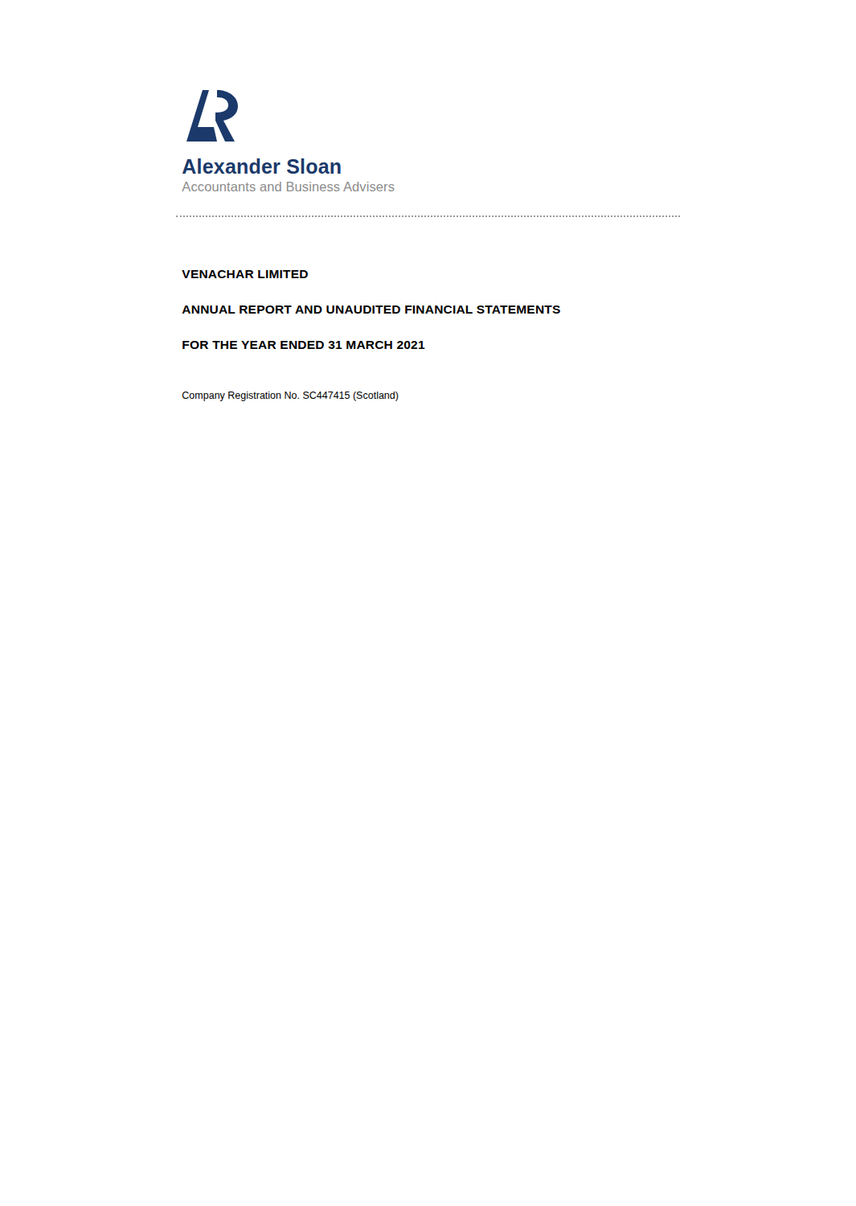Alexander Sloan
Accountants and Business Advisers
VENACHAR LIMITED
ANNUAL REPORT AND UNAUDITED FINANCIAL STATEMENTS
FOR THE YEAR ENDED 31 MARCH 2021
Company Registration No. SC447415 (Scotland)